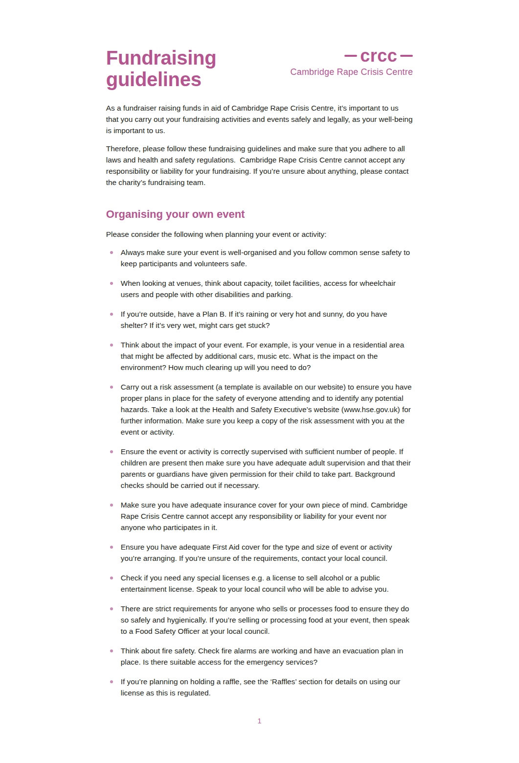Fundraising guidelines
crcc
Cambridge Rape Crisis Centre
As a fundraiser raising funds in aid of Cambridge Rape Crisis Centre, it’s important to us that you carry out your fundraising activities and events safely and legally, as your well-being is important to us.
Therefore, please follow these fundraising guidelines and make sure that you adhere to all laws and health and safety regulations. Cambridge Rape Crisis Centre cannot accept any responsibility or liability for your fundraising. If you’re unsure about anything, please contact the charity’s fundraising team.
Organising your own event
Please consider the following when planning your event or activity:
Always make sure your event is well-organised and you follow common sense safety to keep participants and volunteers safe.
When looking at venues, think about capacity, toilet facilities, access for wheelchair users and people with other disabilities and parking.
If you’re outside, have a Plan B. If it’s raining or very hot and sunny, do you have shelter? If it’s very wet, might cars get stuck?
Think about the impact of your event. For example, is your venue in a residential area that might be affected by additional cars, music etc. What is the impact on the environment? How much clearing up will you need to do?
Carry out a risk assessment (a template is available on our website) to ensure you have proper plans in place for the safety of everyone attending and to identify any potential hazards. Take a look at the Health and Safety Executive’s website (www.hse.gov.uk) for further information. Make sure you keep a copy of the risk assessment with you at the event or activity.
Ensure the event or activity is correctly supervised with sufficient number of people. If children are present then make sure you have adequate adult supervision and that their parents or guardians have given permission for their child to take part. Background checks should be carried out if necessary.
Make sure you have adequate insurance cover for your own piece of mind. Cambridge Rape Crisis Centre cannot accept any responsibility or liability for your event nor anyone who participates in it.
Ensure you have adequate First Aid cover for the type and size of event or activity you’re arranging. If you’re unsure of the requirements, contact your local council.
Check if you need any special licenses e.g. a license to sell alcohol or a public entertainment license. Speak to your local council who will be able to advise you.
There are strict requirements for anyone who sells or processes food to ensure they do so safely and hygienically. If you’re selling or processing food at your event, then speak to a Food Safety Officer at your local council.
Think about fire safety. Check fire alarms are working and have an evacuation plan in place. Is there suitable access for the emergency services?
If you’re planning on holding a raffle, see the ‘Raffles’ section for details on using our license as this is regulated.
1